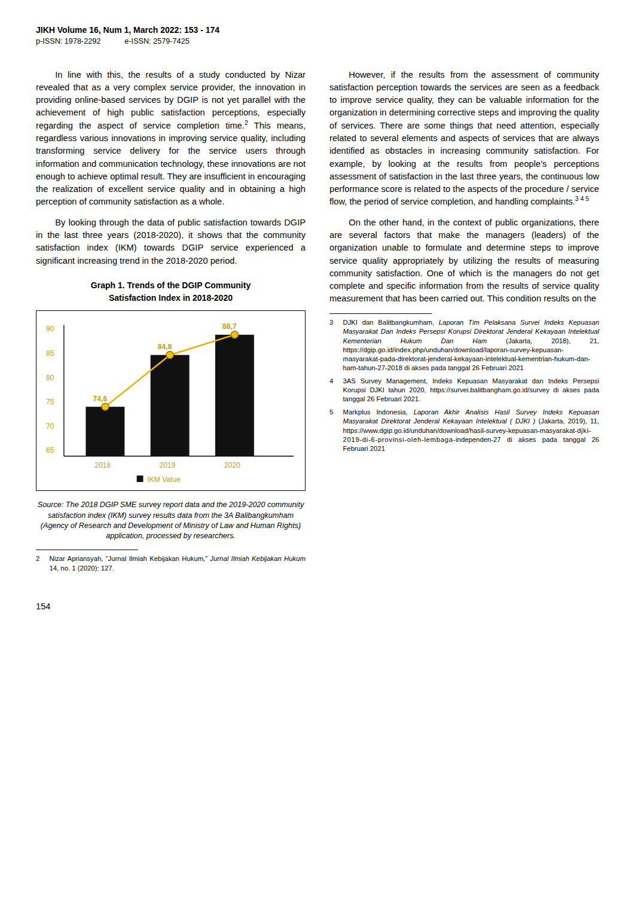JIKH Volume 16, Num 1, March 2022: 153 - 174
p-ISSN: 1978-2292 e-ISSN: 2579-7425
In line with this, the results of a study conducted by Nizar revealed that as a very complex service provider, the innovation in providing online-based services by DGIP is not yet parallel with the achievement of high public satisfaction perceptions, especially regarding the aspect of service completion time.2 This means, regardless various innovations in improving service quality, including transforming service delivery for the service users through information and communication technology, these innovations are not enough to achieve optimal result. They are insufficient in encouraging the realization of excellent service quality and in obtaining a high perception of community satisfaction as a whole.
By looking through the data of public satisfaction towards DGIP in the last three years (2018-2020), it shows that the community satisfaction index (IKM) towards DGIP service experienced a significant increasing trend in the 2018-2020 period.
Graph 1. Trends of the DGIP Community
Satisfaction Index in 2018-2020
90 85 80 75 70 65 74,6 84,8 88,7 2018 2019 2020 IKM Value
Source: The 2018 DGIP SME survey report data and the 2019-2020 community satisfaction index (IKM) survey results data from the 3A Balibangkumham (Agency of Research and Development of Ministry of Law and Human Rights) application, processed by researchers.
2 Nizar Apriansyah, “Jurnal Ilmiah Kebijakan Hukum,” Jurnal Ilmiah Kebijakan Hukum 14, no. 1 (2020): 127.
However, if the results from the assessment of community satisfaction perception towards the services are seen as a feedback to improve service quality, they can be valuable information for the organization in determining corrective steps and improving the quality of services. There are some things that need attention, especially related to several elements and aspects of services that are always identified as obstacles in increasing community satisfaction. For example, by looking at the results from people’s perceptions assessment of satisfaction in the last three years, the continuous low performance score is related to the aspects of the procedure / service flow, the period of service completion, and handling complaints.3 4 5
On the other hand, in the context of public organizations, there are several factors that make the managers (leaders) of the organization unable to formulate and determine steps to improve service quality appropriately by utilizing the results of measuring community satisfaction. One of which is the managers do not get complete and specific information from the results of service quality measurement that has been carried out. This condition results on the
3 DJKI dan Balitbangkumham, Laporan Tim Pelaksana Survei Indeks Kepuasan Masyarakat Dan Indeks Persepsi Korupsi Direktorat Jenderal Kekayaan Intelektual Kementerian Hukum Dan Ham (Jakarta, 2018), 21, https://dgip.go.id/index.php/unduhan/download/laporan-survey-kepuasan-masyarakat-pada-direktorat-jenderal-kekayaan-intelektual-kementrian-hukum-dan-ham-tahun-27-2018 di akses pada tanggal 26 Februari 2021
43AS Survey Management, Indeks Kepuasan Masyarakat dan Indeks Persepsi Korupsi DJKI tahun 2020, https://survei.balitbangham.go.id/survey di akses pada tanggal 26 Februari 2021.
5 Markplus Indonesia, Laporan Akhir Analisis Hasil Survey Indeks Kepuasan Masyarakat Direktorat Jenderal Kekayaan Intelektual ( DJKI ) (Jakarta, 2019), 11, https://www.dgip.go.id/unduhan/download/hasil-survey-kepuasan-masyarakat-djki-2019-di-6-provinsi-oleh-lembaga-independen-27 di akses pada tanggal 26 Februari 2021
154